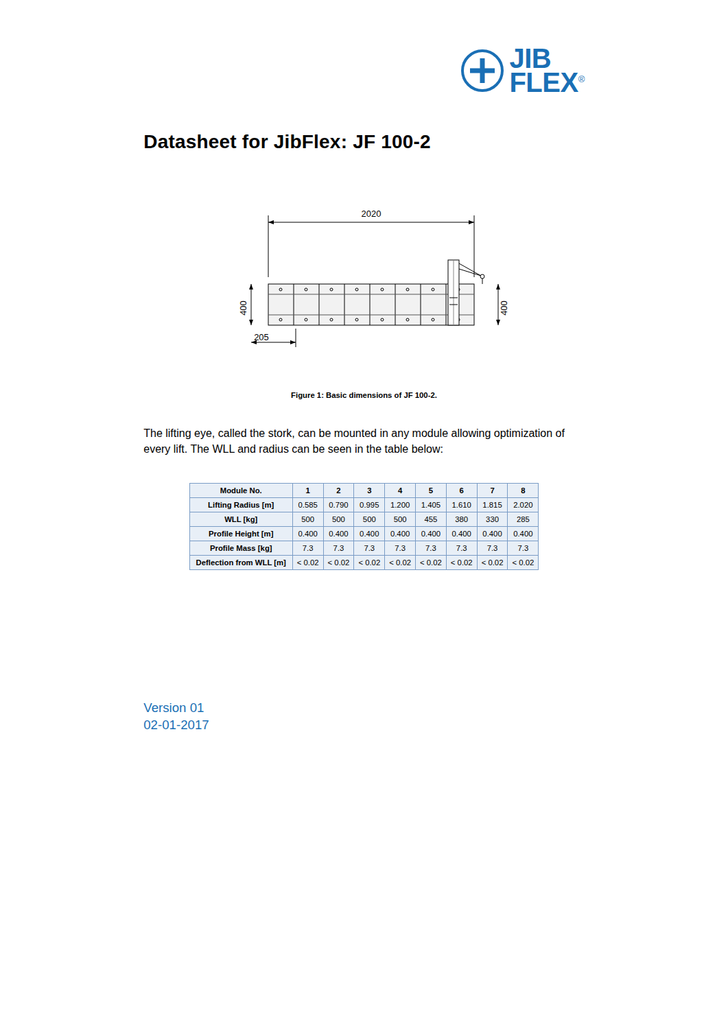JIB
FLEX®
Datasheet for JibFlex: JF 100-2
2020 400 400 205
Figure 1: Basic dimensions of JF 100-2.
The lifting eye, called the stork, can be mounted in any module allowing optimization of every lift. The WLL and radius can be seen in the table below:
| Module No. | 1 | 2 | 3 | 4 | 5 | 6 | 7 | 8 |
| --- | --- | --- | --- | --- | --- | --- | --- | --- |
| Lifting Radius [m] | 0.585 | 0.790 | 0.995 | 1.200 | 1.405 | 1.610 | 1.815 | 2.020 |
| WLL [kg] | 500 | 500 | 500 | 500 | 455 | 380 | 330 | 285 |
| Profile Height [m] | 0.400 | 0.400 | 0.400 | 0.400 | 0.400 | 0.400 | 0.400 | 0.400 |
| Profile Mass [kg] | 7.3 | 7.3 | 7.3 | 7.3 | 7.3 | 7.3 | 7.3 | 7.3 |
| Deflection from WLL [m] | < 0.02 | < 0.02 | < 0.02 | < 0.02 | < 0.02 | < 0.02 | < 0.02 | < 0.02 |
Version 01
02-01-2017